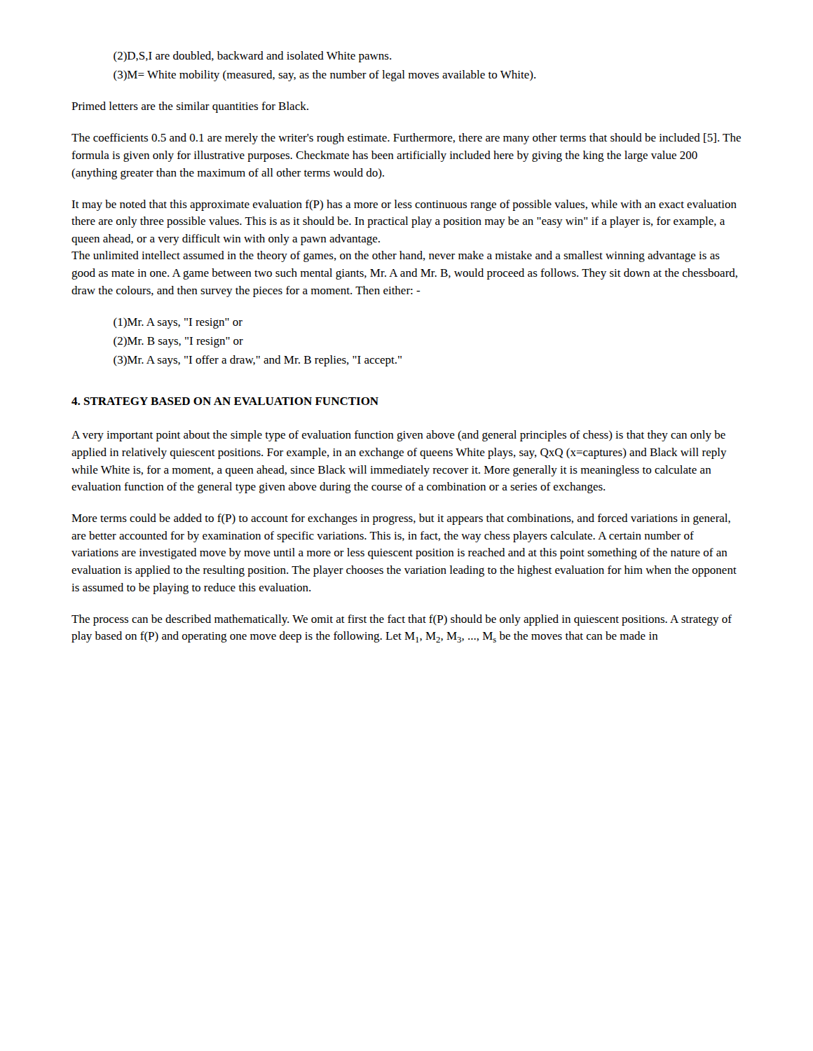(2)D,S,I are doubled, backward and isolated White pawns.
(3)M= White mobility (measured, say, as the number of legal moves available to White).
Primed letters are the similar quantities for Black.
The coefficients 0.5 and 0.1 are merely the writer's rough estimate. Furthermore, there are many other terms that should be included [5]. The formula is given only for illustrative purposes. Checkmate has been artificially included here by giving the king the large value 200 (anything greater than the maximum of all other terms would do).
It may be noted that this approximate evaluation f(P) has a more or less continuous range of possible values, while with an exact evaluation there are only three possible values. This is as it should be. In practical play a position may be an "easy win" if a player is, for example, a queen ahead, or a very difficult win with only a pawn advantage.
The unlimited intellect assumed in the theory of games, on the other hand, never make a mistake and a smallest winning advantage is as good as mate in one. A game between two such mental giants, Mr. A and Mr. B, would proceed as follows. They sit down at the chessboard, draw the colours, and then survey the pieces for a moment. Then either: -
(1)Mr. A says, "I resign" or
(2)Mr. B says, "I resign" or
(3)Mr. A says, "I offer a draw," and Mr. B replies, "I accept."
4. STRATEGY BASED ON AN EVALUATION FUNCTION
A very important point about the simple type of evaluation function given above (and general principles of chess) is that they can only be applied in relatively quiescent positions. For example, in an exchange of queens White plays, say, QxQ (x=captures) and Black will reply while White is, for a moment, a queen ahead, since Black will immediately recover it. More generally it is meaningless to calculate an evaluation function of the general type given above during the course of a combination or a series of exchanges.
More terms could be added to f(P) to account for exchanges in progress, but it appears that combinations, and forced variations in general, are better accounted for by examination of specific variations. This is, in fact, the way chess players calculate. A certain number of variations are investigated move by move until a more or less quiescent position is reached and at this point something of the nature of an evaluation is applied to the resulting position. The player chooses the variation leading to the highest evaluation for him when the opponent is assumed to be playing to reduce this evaluation.
The process can be described mathematically. We omit at first the fact that f(P) should be only applied in quiescent positions. A strategy of play based on f(P) and operating one move deep is the following. Let M1, M2, M3, ..., Ms be the moves that can be made in